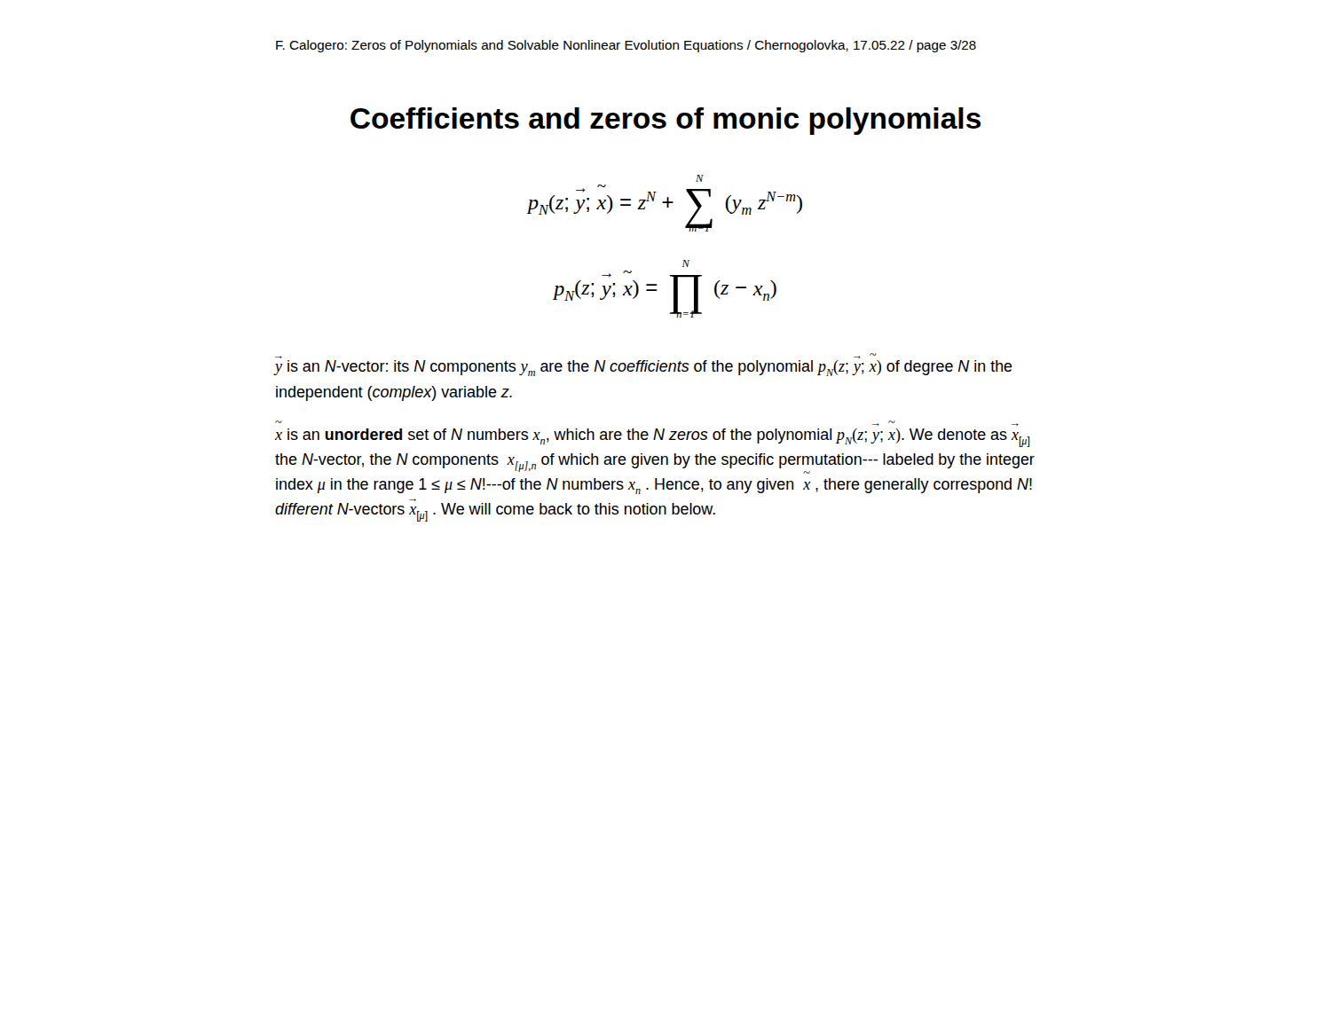F. Calogero: Zeros of Polynomials and Solvable Nonlinear Evolution Equations / Chernogolovka, 17.05.22 / page 3/28
Coefficients and zeros of monic polynomials
pN(z; y; x) = zN + N ∑ m=1 (ym zN−m)
pN(z; y; x) = N ∏ n=1 (z − xn)
y is an N-vector: its N components ym are the N coefficients of the polynomial pN(z; y; x) of degree N in the independent (complex) variable z.
x is an unordered set of N numbers xn, which are the N zeros of the polynomial pN(z; y; x). We denote as x[μ] the N-vector, the N components x[μ],n of which are given by the specific permutation--- labeled by the integer index μ in the range 1 ≤ μ ≤ N!---of the N numbers xn . Hence, to any given x , there generally correspond N! different N-vectors x[μ] . We will come back to this notion below.